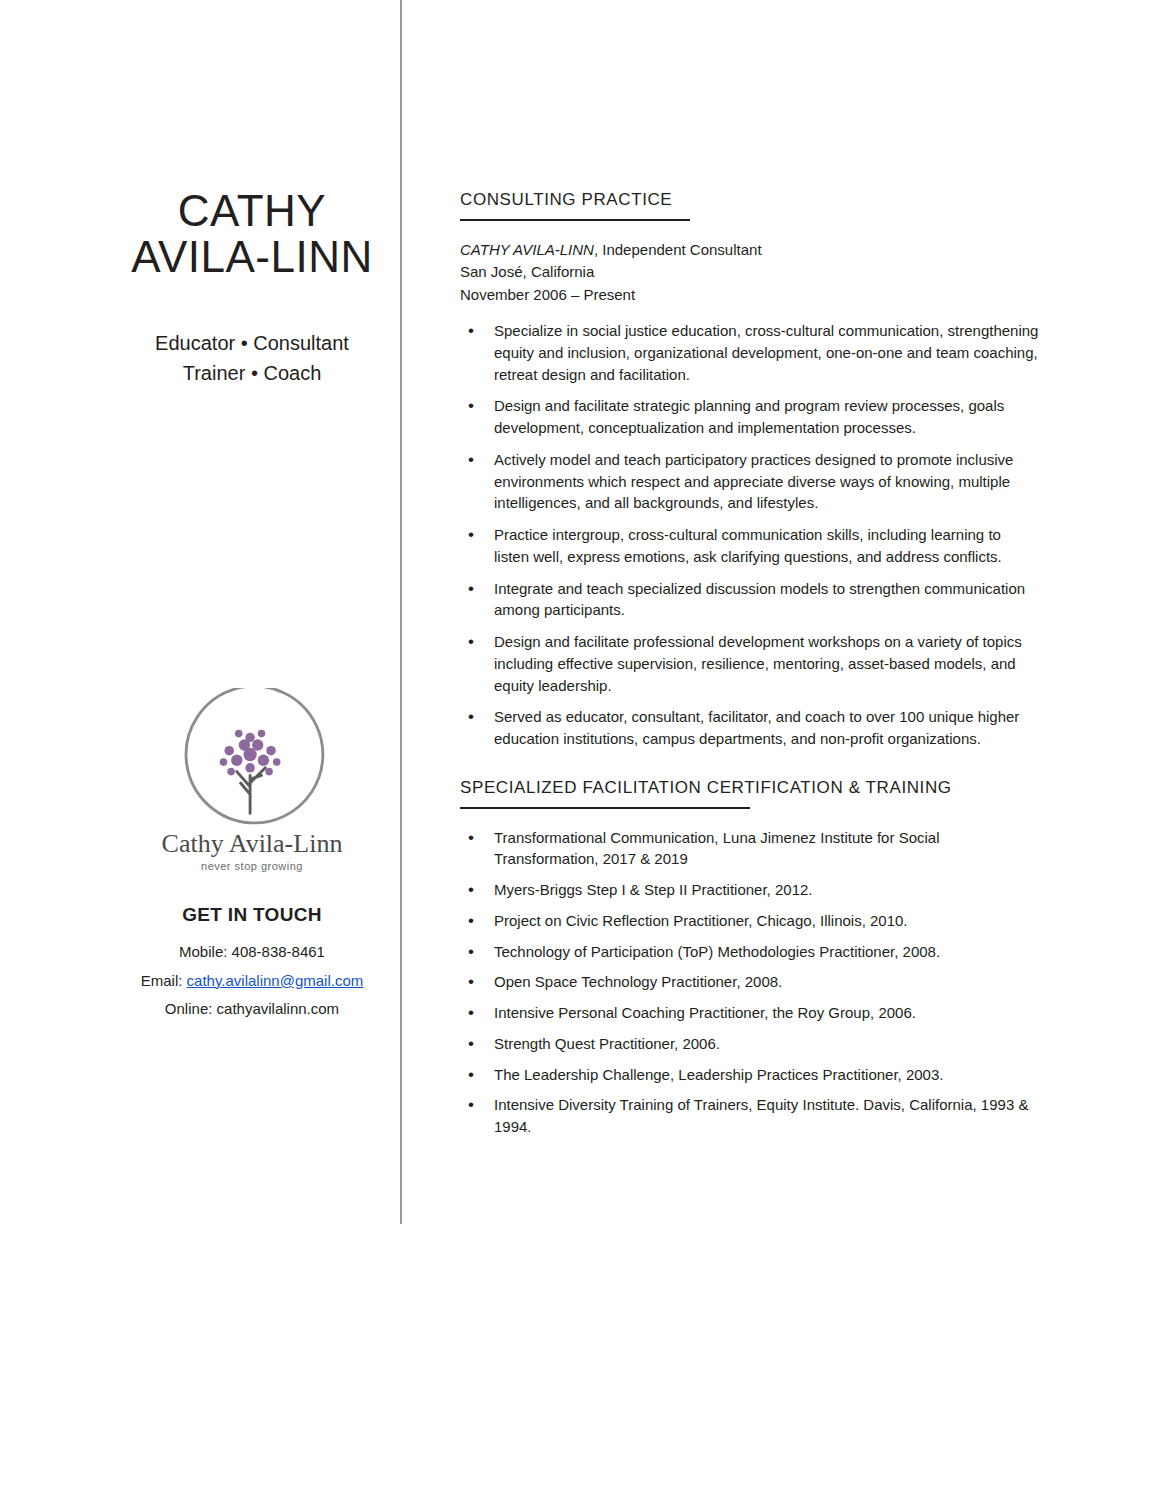CATHY AVILA-LINN
Educator • Consultant Trainer • Coach
Cathy Avila-Linn
never stop growing
GET IN TOUCH
Mobile: 408-838-8461
Email: cathy.avilalinn@gmail.com
Online: cathyavilalinn.com
CONSULTING PRACTICE
CATHY AVILA-LINN, Independent Consultant
San José, California
November 2006 – Present
Specialize in social justice education, cross-cultural communication, strengthening equity and inclusion, organizational development, one-on-one and team coaching, retreat design and facilitation.
Design and facilitate strategic planning and program review processes, goals development, conceptualization and implementation processes.
Actively model and teach participatory practices designed to promote inclusive environments which respect and appreciate diverse ways of knowing, multiple intelligences, and all backgrounds, and lifestyles.
Practice intergroup, cross-cultural communication skills, including learning to listen well, express emotions, ask clarifying questions, and address conflicts.
Integrate and teach specialized discussion models to strengthen communication among participants.
Design and facilitate professional development workshops on a variety of topics including effective supervision, resilience, mentoring, asset-based models, and equity leadership.
Served as educator, consultant, facilitator, and coach to over 100 unique higher education institutions, campus departments, and non-profit organizations.
SPECIALIZED FACILITATION CERTIFICATION & TRAINING
Transformational Communication, Luna Jimenez Institute for Social Transformation, 2017 & 2019
Myers-Briggs Step I & Step II Practitioner, 2012.
Project on Civic Reflection Practitioner, Chicago, Illinois, 2010.
Technology of Participation (ToP) Methodologies Practitioner, 2008.
Open Space Technology Practitioner, 2008.
Intensive Personal Coaching Practitioner, the Roy Group, 2006.
Strength Quest Practitioner, 2006.
The Leadership Challenge, Leadership Practices Practitioner, 2003.
Intensive Diversity Training of Trainers, Equity Institute. Davis, California, 1993 & 1994.